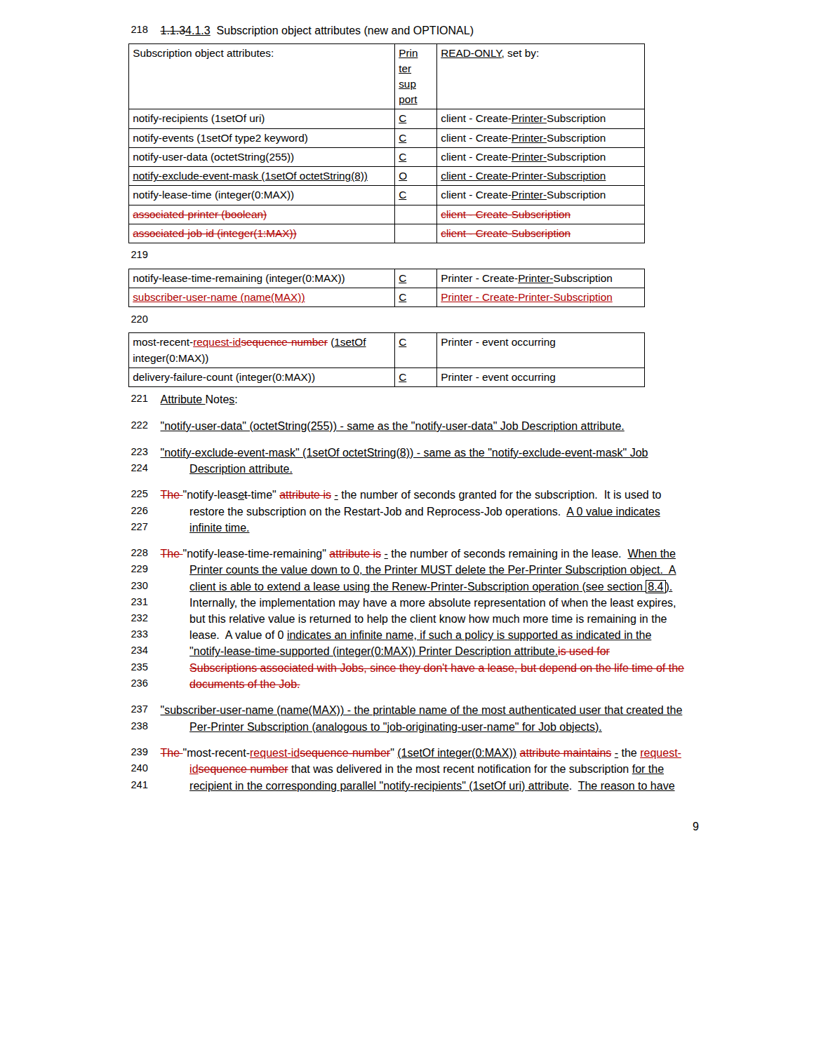218
1.1.34.1.3 Subscription object attributes (new and OPTIONAL)
| Subscription object attributes: | Prin ter sup port | READ-ONLY, set by: |
| notify-recipients (1setOf uri) | C | client - Create- Printer- Subscription |
| notify-events (1setOf type2 keyword) | C | client - Create- Printer- Subscription |
| notify-user-data (octetString(255)) | C | client - Create- Printer- Subscription |
| notify-exclude-event-mask (1setOf octetString(8)) | O | client - Create-Printer-Subscription |
| notify-lease-time (integer(0:MAX)) | C | client - Create- Printer- Subscription |
| associated-printer (boolean) | | client - Create-Subscription |
| associated-job-id (integer(1:MAX)) | | client - Create-Subscription |
219
| notify-lease-time-remaining (integer(0:MAX)) | C | Printer - Create- Printer- Subscription |
| subscriber-user-name (name(MAX)) | C | Printer - Create-Printer-Subscription |
220
| most-recent- request-id sequence-number ( 1setOf integer(0:MAX)) | C | Printer - event occurring |
| delivery-failure-count (integer(0:MAX)) | C | Printer - event occurring |
221 Attribute Notes:
222"notify-user-data" (octetString(255)) - same as the "notify-user-data" Job Description attribute.
223"notify-exclude-event-mask" (1setOf octetString(8)) - same as the "notify-exclude-event-mask" Job
224 Description attribute.
225 The "notify-leaset-time" attribute is - the number of seconds granted for the subscription. It is used to
226 restore the subscription on the Restart-Job and Reprocess-Job operations. A 0 value indicates
227 infinite time.
228 The "notify-lease-time-remaining" attribute is - the number of seconds remaining in the lease. When the
229 Printer counts the value down to 0, the Printer MUST delete the Per-Printer Subscription object. A
230 client is able to extend a lease using the Renew-Printer-Subscription operation (see section 8.4).
231 Internally, the implementation may have a more absolute representation of when the least expires,
232 but this relative value is returned to help the client know how much more time is remaining in the
233 lease. A value of 0 indicates an infinite name, if such a policy is supported as indicated in the
234"notify-lease-time-supported (integer(0:MAX)) Printer Description attribute. is used for
235 Subscriptions associated with Jobs, since they don't have a lease, but depend on the life time of the
236 documents of the Job.
237"subscriber-user-name (name(MAX)) - the printable name of the most authenticated user that created the
238 Per-Printer Subscription (analogous to "job-originating-user-name" for Job objects).
239 The "most-recent-request-id sequence-number" (1setOf integer(0:MAX)) attribute maintains - the request-
240 id sequence number that was delivered in the most recent notification for the subscription for the
241 recipient in the corresponding parallel "notify-recipients" (1setOf uri) attribute. The reason to have
9